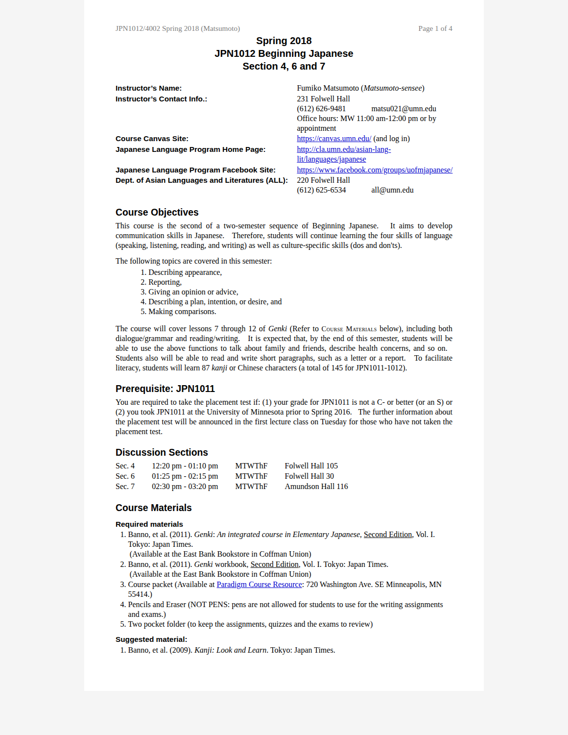JPN1012/4002 Spring 2018 (Matsumoto) Page 1 of 4
Spring 2018
JPN1012 Beginning Japanese
Section 4, 6 and 7
| Instructor’s Name: | Fumiko Matsumoto ( Matsumoto-sensee ) |
| Instructor’s Contact Info.: | 231 Folwell Hall (612) 626-9481 matsu021@umn.edu Office hours: MW 11:00 am-12:00 pm or by appointment |
| Course Canvas Site: | https://canvas.umn.edu/ (and log in) |
| Japanese Language Program Home Page: | http://cla.umn.edu/asian-lang-lit/languages/japanese |
| Japanese Language Program Facebook Site: | https://www.facebook.com/groups/uofmjapanese/ |
| Dept. of Asian Languages and Literatures (ALL): | 220 Folwell Hall (612) 625-6534 all@umn.edu |
Course Objectives
This course is the second of a two-semester sequence of Beginning Japanese. It aims to develop communication skills in Japanese. Therefore, students will continue learning the four skills of language (speaking, listening, reading, and writing) as well as culture-specific skills (dos and don'ts).
The following topics are covered in this semester:
Describing appearance,
Reporting,
Giving an opinion or advice,
Describing a plan, intention, or desire, and
Making comparisons.
The course will cover lessons 7 through 12 of Genki (Refer to Course Materials below), including both dialogue/grammar and reading/writing. It is expected that, by the end of this semester, students will be able to use the above functions to talk about family and friends, describe health concerns, and so on. Students also will be able to read and write short paragraphs, such as a letter or a report. To facilitate literacy, students will learn 87 kanji or Chinese characters (a total of 145 for JPN1011-1012).
Prerequisite: JPN1011
You are required to take the placement test if: (1) your grade for JPN1011 is not a C- or better (or an S) or (2) you took JPN1011 at the University of Minnesota prior to Spring 2016. The further information about the placement test will be announced in the first lecture class on Tuesday for those who have not taken the placement test.
Discussion Sections
| Sec. 4 | 12:20 pm - 01:10 pm | MTWThF | Folwell Hall 105 |
| Sec. 6 | 01:25 pm - 02:15 pm | MTWThF | Folwell Hall 30 |
| Sec. 7 | 02:30 pm - 03:20 pm | MTWThF | Amundson Hall 116 |
Course Materials
Required materials
Banno, et al. (2011). Genki: An integrated course in Elementary Japanese, Second Edition, Vol. I. Tokyo: Japan Times. (Available at the East Bank Bookstore in Coffman Union)
Banno, et al. (2011). Genki workbook, Second Edition, Vol. I. Tokyo: Japan Times. (Available at the East Bank Bookstore in Coffman Union)
Course packet (Available at Paradigm Course Resource: 720 Washington Ave. SE Minneapolis, MN 55414.)
Pencils and Eraser (NOT PENS: pens are not allowed for students to use for the writing assignments and exams.)
Two pocket folder (to keep the assignments, quizzes and the exams to review)
Suggested material:
Banno, et al. (2009). Kanji: Look and Learn. Tokyo: Japan Times.